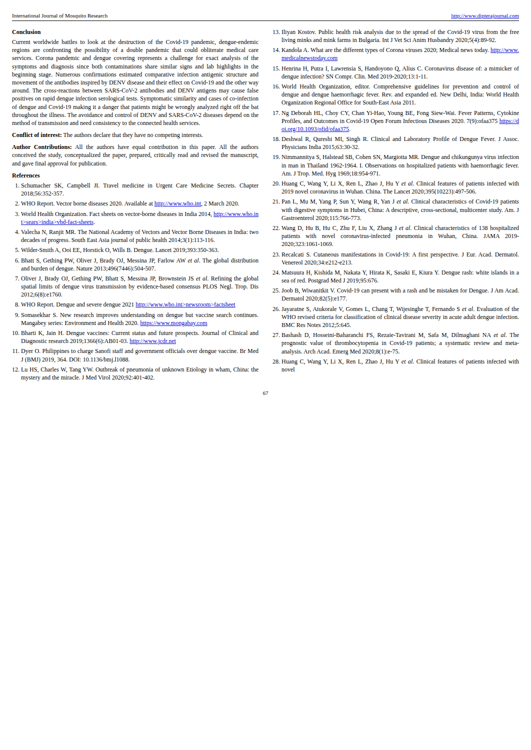International Journal of Mosquito Research http://www.dipterajournal.com
Conclusion
Current worldwide battles to look at the destruction of the Covid-19 pandemic, dengue-endemic regions are confronting the possibility of a double pandemic that could obliterate medical care services. Corona pandemic and dengue covering represents a challenge for exact analysis of the symptoms and diagnosis since both contaminations share similar signs and lab highlights in the beginning stage. Numerous confirmations estimated comparative infection antigenic structure and movement of the antibodies inspired by DENV disease and their effect on Covid-19 and the other way around. The cross-reactions between SARS-CoV-2 antibodies and DENV antigens may cause false positives on rapid dengue infection serological tests. Symptomatic similarity and cases of co-infection of dengue and Covid-19 making it a danger that patients might be wrongly analyzed right off the bat throughout the illness. The avoidance and control of DENV and SARS-CoV-2 diseases depend on the method of transmission and need consistency to the connected health services.
Conflict of interest: The authors declare that they have no competing interests.
Author Contributions: All the authors have equal contribution in this paper. All the authors conceived the study, conceptualized the paper, prepared, critically read and revised the manuscript, and gave final approval for publication.
References
Schumacher SK, Campbell JI. Travel medicine in Urgent Care Medicine Secrets. Chapter 2018;56:352-357.
WHO Report. Vector borne diseases 2020. Available at http://www.who.int, 2 March 2020.
World Health Organization. Fact sheets on vector-borne diseases in India 2014, http://www.who.int>sears>india>vbd-fact-sheets.
Valecha N, Ranjit MR. The National Academy of Vectors and Vector Borne Diseases in India: two decades of progress. South East Asia journal of public health 2014;3(1):113-116.
Wilder-Smith A, Ooi EE, Horstick O, Wills B. Dengue. Lancet 2019;393:350-363.
Bhatt S, Gething PW, Oliver J, Brady OJ, Messina JP, Farlow AW et al. The global distribution and burden of dengue. Nature 2013;496(7446):504-507.
Oliver J, Brady OJ, Gething PW, Bhatt S, Messina JP, Brownstein JS et al. Refining the global spatial limits of dengue virus transmission by evidence-based consensus PLOS Negl. Trop. Dis 2012;6(8):e1760.
WHO Report. Dengue and severe dengue 2021 http://www.who.int>newsroom>factsheet
Somasekhar S. New research improves understanding on dengue but vaccine search continues. Mangabey series: Environment and Health 2020. https://www.mongabay.com
Bharti K, Jain H. Dengue vaccines: Current status and future prospects. Journal of Clinical and Diagnostic research 2019;1366(6):AB01-03. http://www.jcdr.net
Dyer O. Philippines to charge Sanofi staff and government officials over dengue vaccine. Br Med J (BMJ) 2019, 364. DOI: 10.1136/bmj.l1088.
Lu HS, Charles W, Tang YW. Outbreak of pneumonia of unknown Etiology in wham, China: the mystery and the miracle. J Med Virol 2020;92:401-402.
Iliyan Kostov. Public health risk analysis due to the spread of the Covid-19 virus from the free living minks and mink farms in Bulgaria. Int J Vet Sci Anim Husbandry 2020;5(4):89-92.
Kandola A. What are the different types of Corona viruses 2020; Medical news today. http://www.medicalnewstoday.com
Henrina H, Putra I, Lawrensia S, Handoyono Q, Alius C. Coronavirus disease of: a mimicker of dengue infection? SN Compr. Clin. Med 2019-2020;13:1-11.
World Health Organization, editor. Comprehensive guidelines for prevention and control of dengue and dengue haemorrhagic fever. Rev. and expanded ed. New Delhi, India: World Health Organization Regional Office for South-East Asia 2011.
Ng Deborah HL, Choy CY, Chan Yi-Hao, Young BE, Fong Siew-Wai. Fever Patterns, Cytokine Profiles, and Outcomes in Covid-19 Open Forum Infectious Diseases 2020. 7(9):ofaa375 https://doi.org/10.1093/ofid/ofaa375.
Deshwal R, Qureshi MI, Singh R. Clinical and Laboratory Profile of Dengue Fever. J Assoc. Physicians India 2015;63:30-32.
Nimmannitya S, Halstead SB, Cohen SN, Margiotta MR. Dengue and chikungunya virus infection in man in Thailand 1962-1964. I. Observations on hospitalized patients with haemorrhagic fever. Am. J Trop. Med. Hyg 1969;18:954-971.
Huang C, Wang Y, Li X, Ren L, Zhao J, Hu Y et al. Clinical features of patients infected with 2019 novel coronavirus in Wuhan. China. The Lancet 2020;395(10223):497-506.
Pan L, Mu M, Yang P, Sun Y, Wang R, Yan J et al. Clinical characteristics of Covid-19 patients with digestive symptoms in Hubei, China: A descriptive, cross-sectional, multicenter study. Am. J Gastroenterol 2020;115:766-773.
Wang D, Hu B, Hu C, Zhu F, Liu X, Zhang J et al. Clinical characteristics of 138 hospitalized patients with novel coronavirus-infected pneumonia in Wuhan, China. JAMA 2019-2020;323:1061-1069.
Recalcati S. Cutaneous manifestations in Covid-19: A first perspective. J Eur. Acad. Dermatol. Venereol 2020;34:e212-e213.
Matsuura H, Kishida M, Nakata Y, Hirata K, Sasaki E, Kiura Y. Dengue rash: white islands in a sea of red. Postgrad Med J 2019;95:676.
Joob B, Wiwanitkit V. Covid-19 can present with a rash and be mistaken for Dengue. J Am Acad. Dermatol 2020;82(5):e177.
Jayaratne S, Atukorale V, Gomes L, Chang T, Wijesinghe T, Fernando S et al. Evaluation of the WHO revised criteria for classification of clinical disease severity in acute adult dengue infection. BMC Res Notes 2012;5:645.
Bashash D, Hosseini-Baharanchi FS, Rezaie-Tavirani M, Safa M, Dilmaghani NA et al. The prognostic value of thrombocytopenia in Covid-19 patients; a systematic review and meta-analysis. Arch Acad. Emerg Med 2020;8(1):e-75.
Huang C, Wang Y, Li X, Ren L, Zhao J, Hu Y et al. Clinical features of patients infected with novel
67